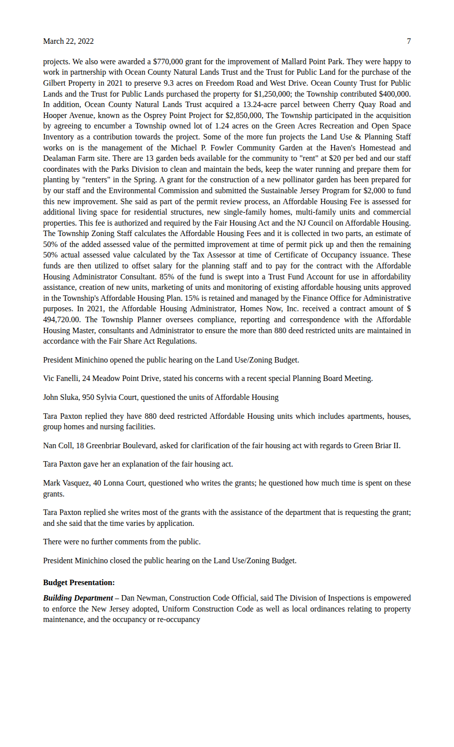March 22, 2022 7
projects. We also were awarded a $770,000 grant for the improvement of Mallard Point Park. They were happy to work in partnership with Ocean County Natural Lands Trust and the Trust for Public Land for the purchase of the Gilbert Property in 2021 to preserve 9.3 acres on Freedom Road and West Drive. Ocean County Trust for Public Lands and the Trust for Public Lands purchased the property for $1,250,000; the Township contributed $400,000. In addition, Ocean County Natural Lands Trust acquired a 13.24-acre parcel between Cherry Quay Road and Hooper Avenue, known as the Osprey Point Project for $2,850,000, The Township participated in the acquisition by agreeing to encumber a Township owned lot of 1.24 acres on the Green Acres Recreation and Open Space Inventory as a contribution towards the project. Some of the more fun projects the Land Use & Planning Staff works on is the management of the Michael P. Fowler Community Garden at the Haven's Homestead and Dealaman Farm site. There are 13 garden beds available for the community to "rent" at $20 per bed and our staff coordinates with the Parks Division to clean and maintain the beds, keep the water running and prepare them for planting by "renters" in the Spring. A grant for the construction of a new pollinator garden has been prepared for by our staff and the Environmental Commission and submitted the Sustainable Jersey Program for $2,000 to fund this new improvement. She said as part of the permit review process, an Affordable Housing Fee is assessed for additional living space for residential structures, new single-family homes, multi-family units and commercial properties. This fee is authorized and required by the Fair Housing Act and the NJ Council on Affordable Housing. The Township Zoning Staff calculates the Affordable Housing Fees and it is collected in two parts, an estimate of 50% of the added assessed value of the permitted improvement at time of permit pick up and then the remaining 50% actual assessed value calculated by the Tax Assessor at time of Certificate of Occupancy issuance. These funds are then utilized to offset salary for the planning staff and to pay for the contract with the Affordable Housing Administrator Consultant. 85% of the fund is swept into a Trust Fund Account for use in affordability assistance, creation of new units, marketing of units and monitoring of existing affordable housing units approved in the Township's Affordable Housing Plan. 15% is retained and managed by the Finance Office for Administrative purposes. In 2021, the Affordable Housing Administrator, Homes Now, Inc. received a contract amount of $ 494,720.00. The Township Planner oversees compliance, reporting and correspondence with the Affordable Housing Master, consultants and Administrator to ensure the more than 880 deed restricted units are maintained in accordance with the Fair Share Act Regulations.
President Minichino opened the public hearing on the Land Use/Zoning Budget.
Vic Fanelli, 24 Meadow Point Drive, stated his concerns with a recent special Planning Board Meeting.
John Sluka, 950 Sylvia Court, questioned the units of Affordable Housing
Tara Paxton replied they have 880 deed restricted Affordable Housing units which includes apartments, houses, group homes and nursing facilities.
Nan Coll, 18 Greenbriar Boulevard, asked for clarification of the fair housing act with regards to Green Briar II.
Tara Paxton gave her an explanation of the fair housing act.
Mark Vasquez, 40 Lonna Court, questioned who writes the grants; he questioned how much time is spent on these grants.
Tara Paxton replied she writes most of the grants with the assistance of the department that is requesting the grant; and she said that the time varies by application.
There were no further comments from the public.
President Minichino closed the public hearing on the Land Use/Zoning Budget.
Budget Presentation:
Building Department – Dan Newman, Construction Code Official, said The Division of Inspections is empowered to enforce the New Jersey adopted, Uniform Construction Code as well as local ordinances relating to property maintenance, and the occupancy or re-occupancy